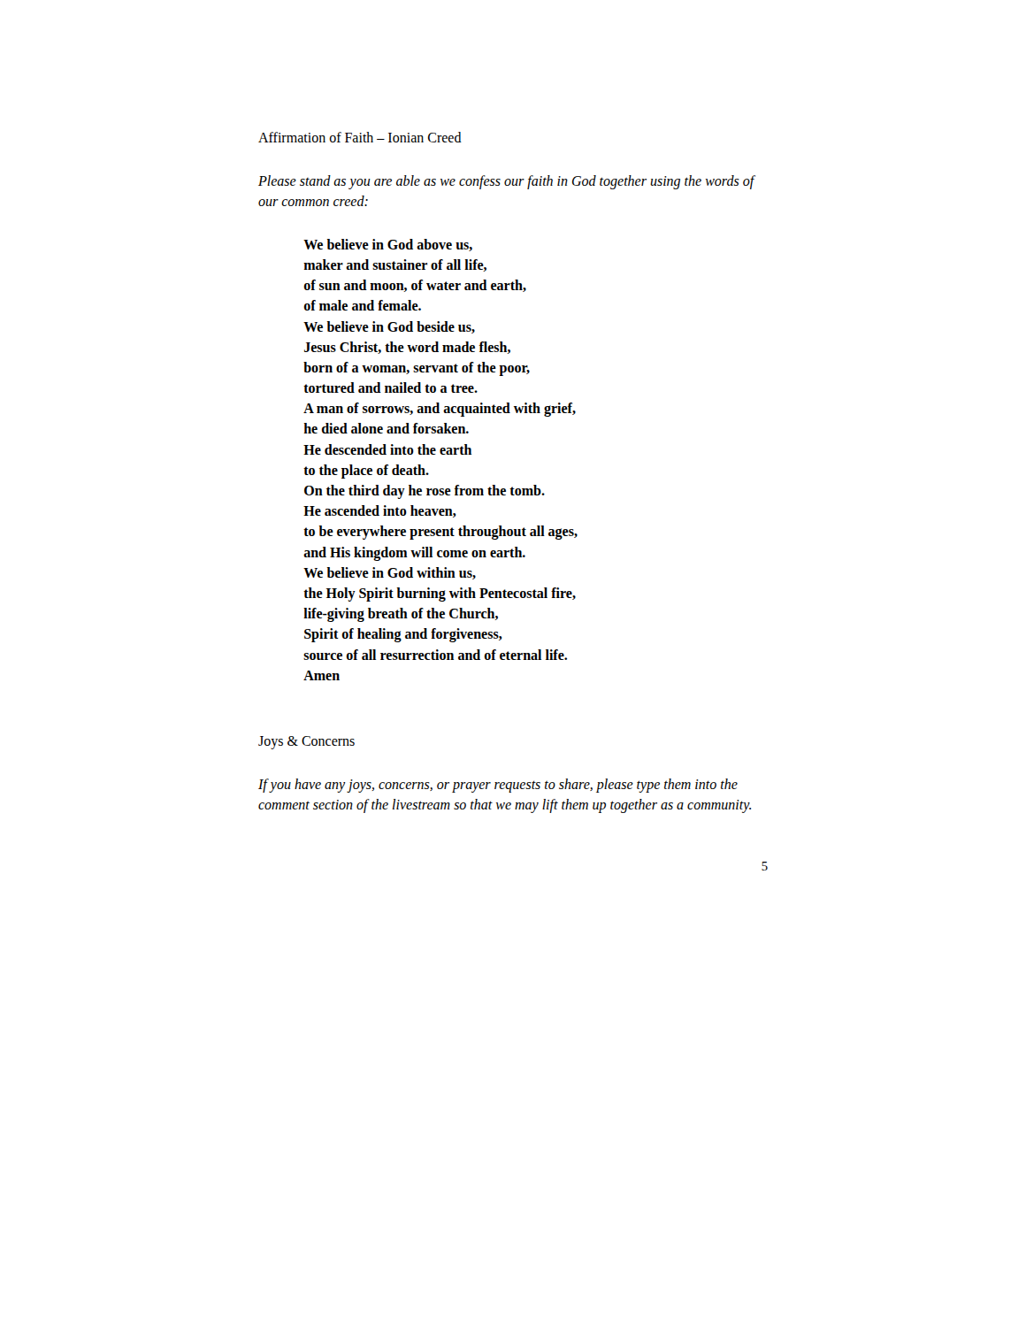Affirmation of Faith – Ionian Creed
Please stand as you are able as we confess our faith in God together using the words of our common creed:
We believe in God above us,
maker and sustainer of all life,
of sun and moon, of water and earth,
of male and female.
We believe in God beside us,
Jesus Christ, the word made flesh,
born of a woman, servant of the poor,
tortured and nailed to a tree.
A man of sorrows, and acquainted with grief,
he died alone and forsaken.
He descended into the earth
to the place of death.
On the third day he rose from the tomb.
He ascended into heaven,
to be everywhere present throughout all ages,
and His kingdom will come on earth.
We believe in God within us,
the Holy Spirit burning with Pentecostal fire,
life-giving breath of the Church,
Spirit of healing and forgiveness,
source of all resurrection and of eternal life.
Amen
Joys & Concerns
If you have any joys, concerns, or prayer requests to share, please type them into the comment section of the livestream so that we may lift them up together as a community.
5